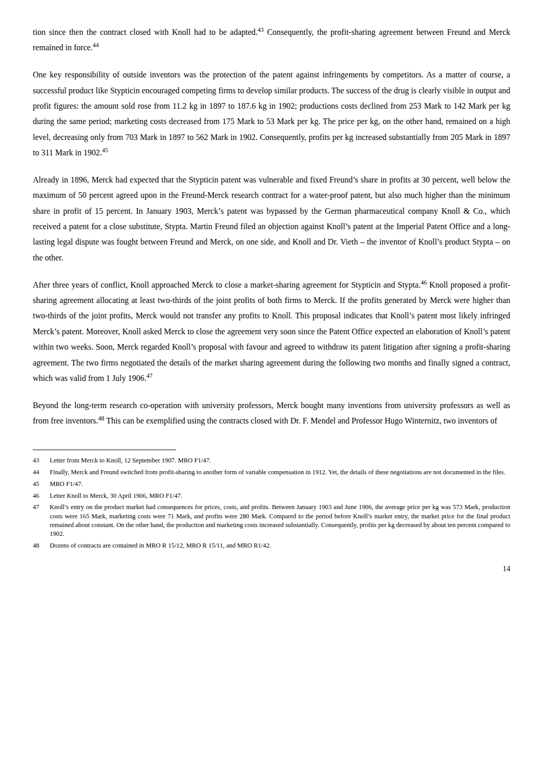tion since then the contract closed with Knoll had to be adapted.43 Consequently, the profit-sharing agreement between Freund and Merck remained in force.44
One key responsibility of outside inventors was the protection of the patent against infringements by competitors. As a matter of course, a successful product like Stypticin encouraged competing firms to develop similar products. The success of the drug is clearly visible in output and profit figures: the amount sold rose from 11.2 kg in 1897 to 187.6 kg in 1902; productions costs declined from 253 Mark to 142 Mark per kg during the same period; marketing costs decreased from 175 Mark to 53 Mark per kg. The price per kg, on the other hand, remained on a high level, decreasing only from 703 Mark in 1897 to 562 Mark in 1902. Consequently, profits per kg increased substantially from 205 Mark in 1897 to 311 Mark in 1902.45
Already in 1896, Merck had expected that the Stypticin patent was vulnerable and fixed Freund’s share in profits at 30 percent, well below the maximum of 50 percent agreed upon in the Freund-Merck research contract for a water-proof patent, but also much higher than the minimum share in profit of 15 percent. In January 1903, Merck’s patent was bypassed by the German pharmaceutical company Knoll & Co., which received a patent for a close substitute, Stypta. Martin Freund filed an objection against Knoll’s patent at the Imperial Patent Office and a long-lasting legal dispute was fought between Freund and Merck, on one side, and Knoll and Dr. Vieth – the inventor of Knoll’s product Stypta – on the other.
After three years of conflict, Knoll approached Merck to close a market-sharing agreement for Stypticin and Stypta.46 Knoll proposed a profit-sharing agreement allocating at least two-thirds of the joint profits of both firms to Merck. If the profits generated by Merck were higher than two-thirds of the joint profits, Merck would not transfer any profits to Knoll. This proposal indicates that Knoll’s patent most likely infringed Merck’s patent. Moreover, Knoll asked Merck to close the agreement very soon since the Patent Office expected an elaboration of Knoll’s patent within two weeks. Soon, Merck regarded Knoll’s proposal with favour and agreed to withdraw its patent litigation after signing a profit-sharing agreement. The two firms negotiated the details of the market sharing agreement during the following two months and finally signed a contract, which was valid from 1 July 1906.47
Beyond the long-term research co-operation with university professors, Merck bought many inventions from university professors as well as from free inventors.48 This can be exemplified using the contracts closed with Dr. F. Mendel and Professor Hugo Winternitz, two inventors of
43 Letter from Merck to Knoll, 12 September 1907. MRO F1/47.
44 Finally, Merck and Freund switched from profit-sharing to another form of variable compensation in 1912. Yet, the details of these negotiations are not documented in the files.
45 MRO F1/47.
46 Letter Knoll to Merck, 30 April 1906, MRO F1/47.
47 Knoll’s entry on the product market had consequences for prices, costs, and profits. Between January 1903 and June 1906, the average price per kg was 573 Mark, production costs were 165 Mark, marketing costs were 71 Mark, and profits were 280 Mark. Compared to the period before Knoll’s market entry, the market price for the final product remained about constant. On the other hand, the production and marketing costs increased substantially. Consequently, profits per kg decreased by about ten percent compared to 1902.
48 Dozens of contracts are contained in MRO R 15/12, MRO R 15/11, and MRO R1/42.
14